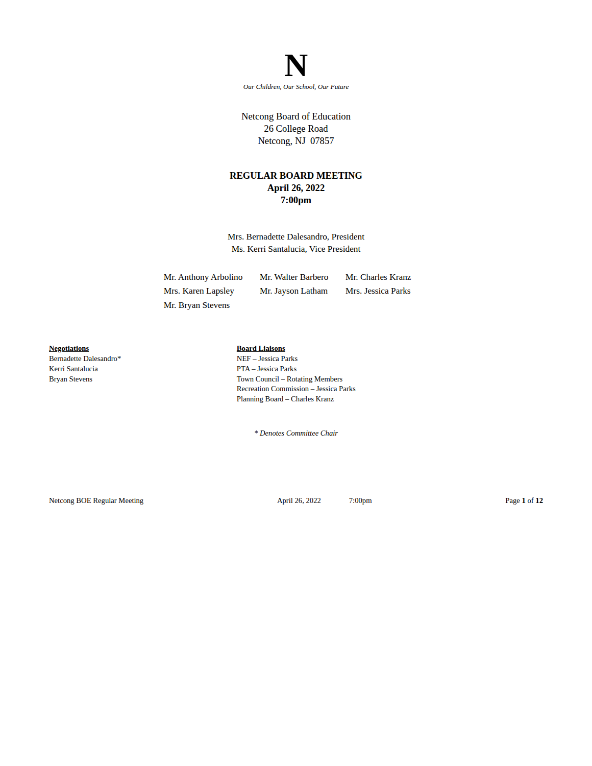N
Our Children, Our School, Our Future
Netcong Board of Education
26 College Road
Netcong, NJ 07857
REGULAR BOARD MEETING
April 26, 2022
7:00pm
Mrs. Bernadette Dalesandro, President
Ms. Kerri Santalucia, Vice President
| Mr. Anthony Arbolino | Mr. Walter Barbero | Mr. Charles Kranz |
| Mrs. Karen Lapsley | Mr. Jayson Latham | Mrs. Jessica Parks |
| Mr. Bryan Stevens | | |
| Negotiations | Board Liaisons |
| Bernadette Dalesandro* | NEF – Jessica Parks |
| Kerri Santalucia | PTA – Jessica Parks |
| Bryan Stevens | Town Council – Rotating Members |
| | Recreation Commission – Jessica Parks |
| | Planning Board – Charles Kranz |
* Denotes Committee Chair
Netcong BOE Regular Meeting
April 26, 2022 7:00pm
Page 1 of 12